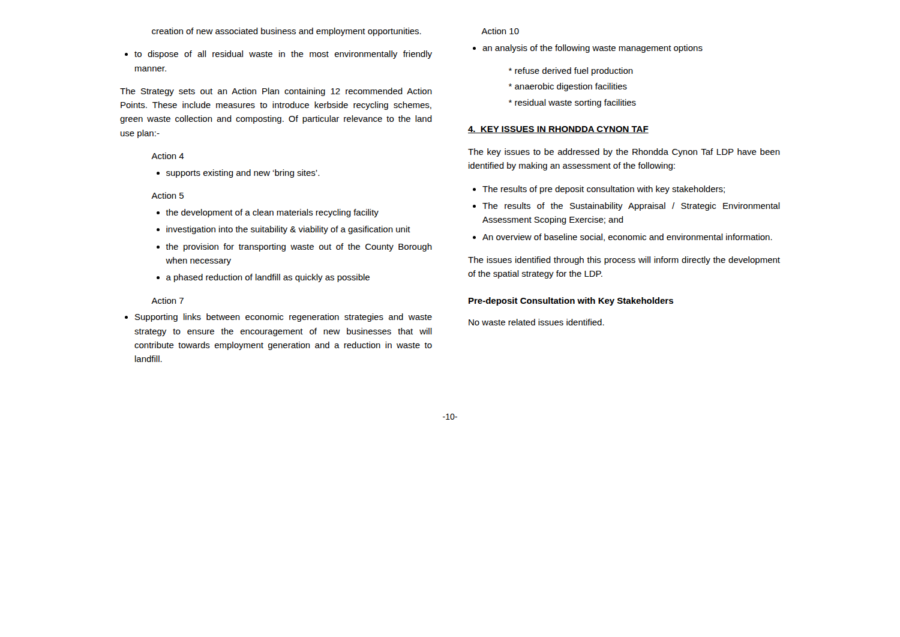creation of new associated business and employment opportunities.
to dispose of all residual waste in the most environmentally friendly manner.
The Strategy sets out an Action Plan containing 12 recommended Action Points. These include measures to introduce kerbside recycling schemes, green waste collection and composting. Of particular relevance to the land use plan:-
Action 4
supports existing and new ‘bring sites’.
Action 5
the development of a clean materials recycling facility
investigation into the suitability & viability of a gasification unit
the provision for transporting waste out of the County Borough when necessary
a phased reduction of landfill as quickly as possible
Action 7
Supporting links between economic regeneration strategies and waste strategy to ensure the encouragement of new businesses that will contribute towards employment generation and a reduction in waste to landfill.
Action 10
an analysis of the following waste management options
* refuse derived fuel production
* anaerobic digestion facilities
* residual waste sorting facilities
4. KEY ISSUES IN RHONDDA CYNON TAF
The key issues to be addressed by the Rhondda Cynon Taf LDP have been identified by making an assessment of the following:
The results of pre deposit consultation with key stakeholders;
The results of the Sustainability Appraisal / Strategic Environmental Assessment Scoping Exercise; and
An overview of baseline social, economic and environmental information.
The issues identified through this process will inform directly the development of the spatial strategy for the LDP.
Pre-deposit Consultation with Key Stakeholders
No waste related issues identified.
-10-